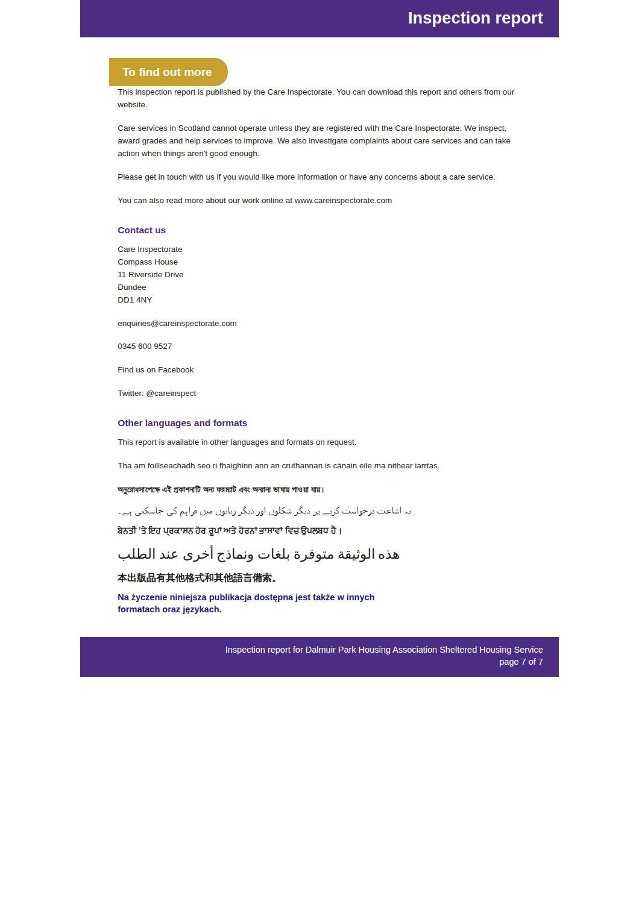Inspection report
To find out more
This inspection report is published by the Care Inspectorate. You can download this report and others from our website.
Care services in Scotland cannot operate unless they are registered with the Care Inspectorate. We inspect, award grades and help services to improve. We also investigate complaints about care services and can take action when things aren't good enough.
Please get in touch with us if you would like more information or have any concerns about a care service.
You can also read more about our work online at www.careinspectorate.com
Contact us
Care Inspectorate
Compass House
11 Riverside Drive
Dundee
DD1 4NY
enquiries@careinspectorate.com
0345 600 9527
Find us on Facebook
Twitter: @careinspect
Other languages and formats
This report is available in other languages and formats on request.
Tha am foillseachadh seo ri fhaighinn ann an cruthannan is cànain eile ma nithear iarrtas.
অনুরোধসাপেক্ষে এই প্রকাশনাটি অন্য ফরম্যাট এবং অন্যান্য ভাষায় পাওয়া যায়।
یہ اشاعت درخواست کرنے پر دیگر شکلوں اور دیگر زبانوں میں فراہم کی جاسکتی ہے۔
ਬੇਨਤੀ 'ਤੇ ਇਹ ਪ੍ਰਕਾਸ਼ਨ ਹੋਰ ਰੂਪਾਂ ਅਤੇ ਹੋਰਨਾਂ ਭਾਸ਼ਾਵਾਂ ਵਿਚ ਉਪਲਬਧ ਹੈ।
هذه الوثيقة متوفرة بلغات ونماذج أخرى عند الطلب
本出版品有其他格式和其他語言備索。
Na życzenie niniejsza publikacja dostępna jest także w innych
formatach oraz językach.
Inspection report for Dalmuir Park Housing Association Sheltered Housing Service
page 7 of 7